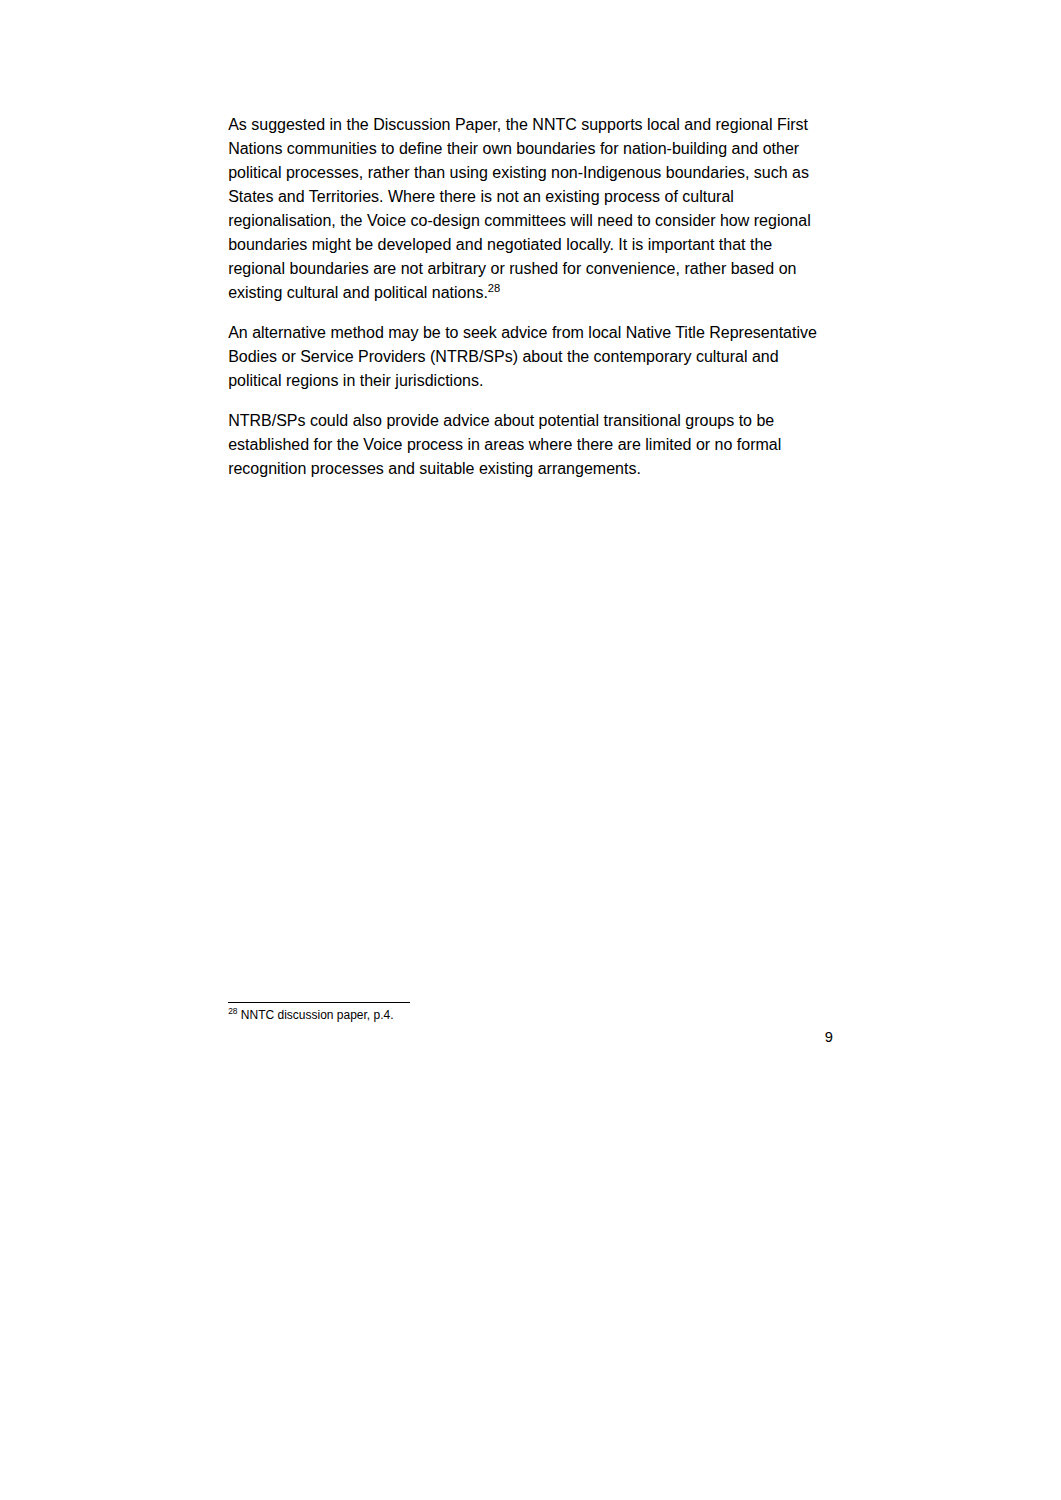As suggested in the Discussion Paper, the NNTC supports local and regional First Nations communities to define their own boundaries for nation-building and other political processes, rather than using existing non-Indigenous boundaries, such as States and Territories. Where there is not an existing process of cultural regionalisation, the Voice co-design committees will need to consider how regional boundaries might be developed and negotiated locally. It is important that the regional boundaries are not arbitrary or rushed for convenience, rather based on existing cultural and political nations.28
An alternative method may be to seek advice from local Native Title Representative Bodies or Service Providers (NTRB/SPs) about the contemporary cultural and political regions in their jurisdictions.
NTRB/SPs could also provide advice about potential transitional groups to be established for the Voice process in areas where there are limited or no formal recognition processes and suitable existing arrangements.
28 NNTC discussion paper, p.4.
9